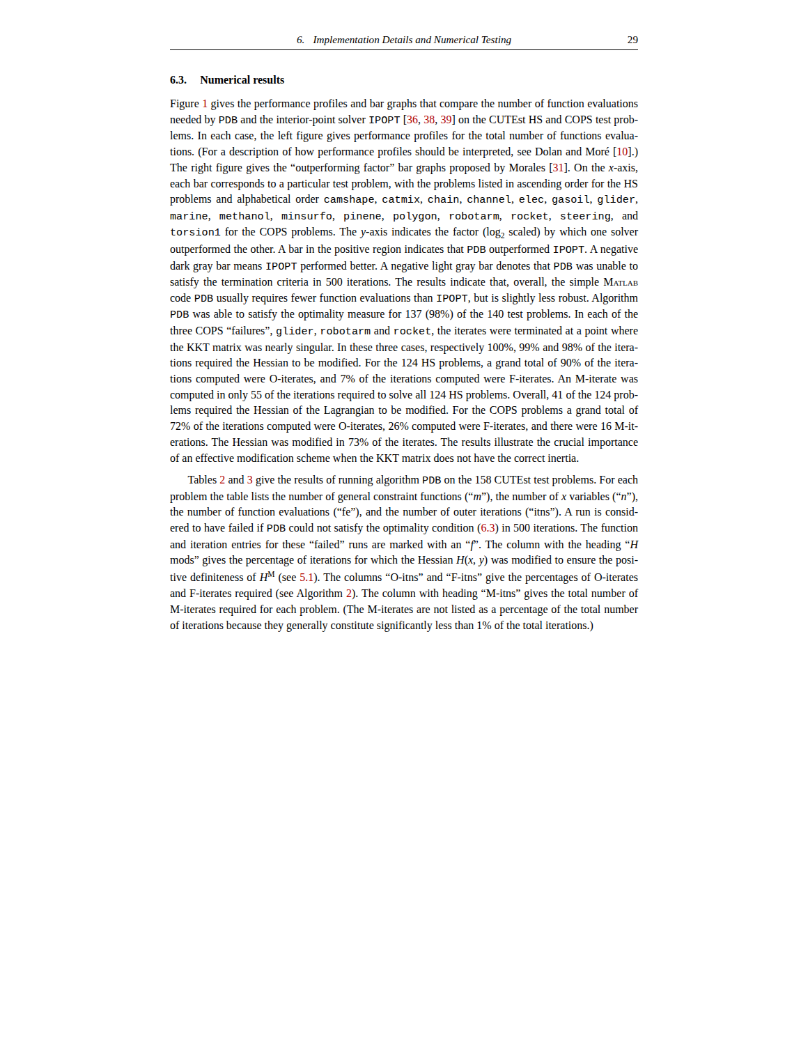6. Implementation Details and Numerical Testing 29
6.3. Numerical results
Figure 1 gives the performance profiles and bar graphs that compare the number of function evaluations needed by PDB and the interior-point solver IPOPT [36, 38, 39] on the CUTEst HS and COPS test problems. In each case, the left figure gives performance profiles for the total number of functions evaluations. (For a description of how performance profiles should be interpreted, see Dolan and Moré [10].) The right figure gives the “outperforming factor” bar graphs proposed by Morales [31]. On the x-axis, each bar corresponds to a particular test problem, with the problems listed in ascending order for the HS problems and alphabetical order camshape, catmix, chain, channel, elec, gasoil, glider, marine, methanol, minsurfo, pinene, polygon, robotarm, rocket, steering, and torsion1 for the COPS problems. The y-axis indicates the factor (log2 scaled) by which one solver outperformed the other. A bar in the positive region indicates that PDB outperformed IPOPT. A negative dark gray bar means IPOPT performed better. A negative light gray bar denotes that PDB was unable to satisfy the termination criteria in 500 iterations. The results indicate that, overall, the simple Matlab code PDB usually requires fewer function evaluations than IPOPT, but is slightly less robust. Algorithm PDB was able to satisfy the optimality measure for 137 (98%) of the 140 test problems. In each of the three COPS “failures”, glider, robotarm and rocket, the iterates were terminated at a point where the KKT matrix was nearly singular. In these three cases, respectively 100%, 99% and 98% of the iterations required the Hessian to be modified. For the 124 HS problems, a grand total of 90% of the iterations computed were O-iterates, and 7% of the iterations computed were F-iterates. An M-iterate was computed in only 55 of the iterations required to solve all 124 HS problems. Overall, 41 of the 124 problems required the Hessian of the Lagrangian to be modified. For the COPS problems a grand total of 72% of the iterations computed were O-iterates, 26% computed were F-iterates, and there were 16 M-iterations. The Hessian was modified in 73% of the iterates. The results illustrate the crucial importance of an effective modification scheme when the KKT matrix does not have the correct inertia.
Tables 2 and 3 give the results of running algorithm PDB on the 158 CUTEst test problems. For each problem the table lists the number of general constraint functions (“m”), the number of x variables (“n”), the number of function evaluations (“fe”), and the number of outer iterations (“itns”). A run is considered to have failed if PDB could not satisfy the optimality condition (6.3) in 500 iterations. The function and iteration entries for these “failed” runs are marked with an “f”. The column with the heading “H mods” gives the percentage of iterations for which the Hessian H(x, y) was modified to ensure the positive definiteness of HM (see 5.1). The columns “O-itns” and “F-itns” give the percentages of O-iterates and F-iterates required (see Algorithm 2). The column with heading “M-itns” gives the total number of M-iterates required for each problem. (The M-iterates are not listed as a percentage of the total number of iterations because they generally constitute significantly less than 1% of the total iterations.)